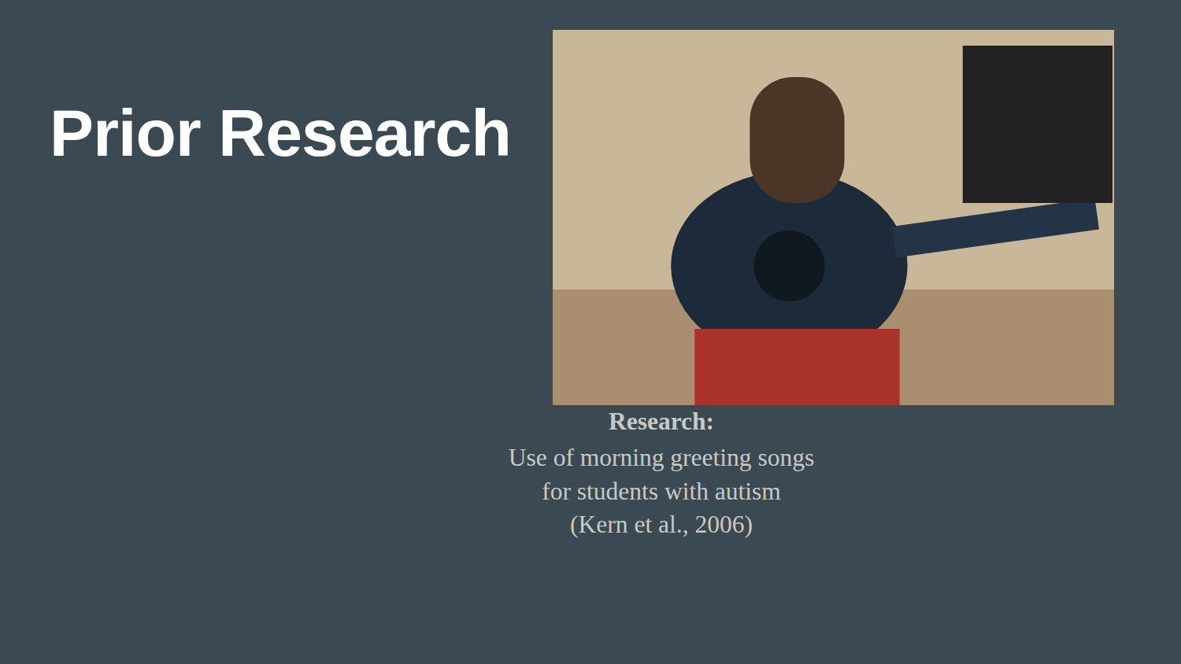Prior Research
Research: Use of morning greeting songs for students with autism (Kern et al., 2006)